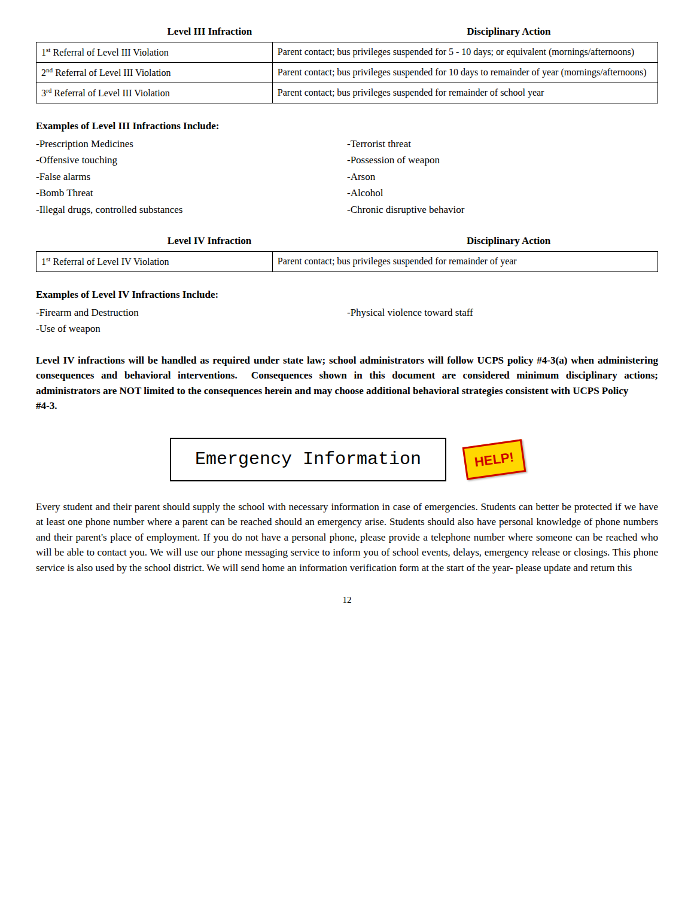Level III Infraction Disciplinary Action
| 1 st Referral of Level III Violation | Parent contact; bus privileges suspended for 5 - 10 days; or equivalent (mornings/afternoons) |
| 2 nd Referral of Level III Violation | Parent contact; bus privileges suspended for 10 days to remainder of year (mornings/afternoons) |
| 3 rd Referral of Level III Violation | Parent contact; bus privileges suspended for remainder of school year |
Examples of Level III Infractions Include:
-Prescription Medicines
-Offensive touching
-False alarms
-Bomb Threat
-Illegal drugs, controlled substances
-Terrorist threat
-Possession of weapon
-Arson
-Alcohol
-Chronic disruptive behavior
Level IV Infraction Disciplinary Action
| 1 st Referral of Level IV Violation | Parent contact; bus privileges suspended for remainder of year |
Examples of Level IV Infractions Include:
-Firearm and Destruction
-Use of weapon
-Physical violence toward staff
Level IV infractions will be handled as required under state law; school administrators will follow UCPS policy #4-3(a) when administering consequences and behavioral interventions. Consequences shown in this document are considered minimum disciplinary actions; administrators are NOT limited to the consequences herein and may choose additional behavioral strategies consistent with UCPS Policy
#4-3.
Emergency Information
HELP!
Every student and their parent should supply the school with necessary information in case of emergencies. Students can better be protected if we have at least one phone number where a parent can be reached should an emergency arise. Students should also have personal knowledge of phone numbers and their parent's place of employment. If you do not have a personal phone, please provide a telephone number where someone can be reached who will be able to contact you. We will use our phone messaging service to inform you of school events, delays, emergency release or closings. This phone service is also used by the school district. We will send home an information verification form at the start of the year- please update and return this
12